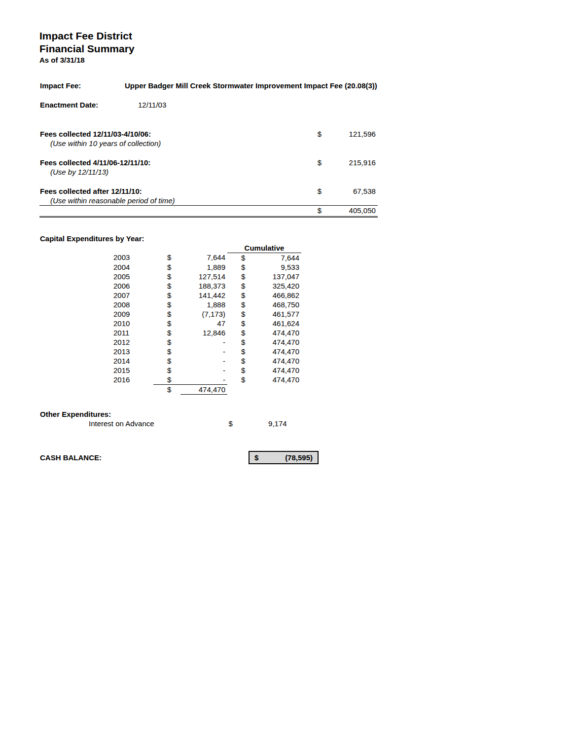Impact Fee District
Financial Summary
As of 3/31/18
| Impact Fee: | Upper Badger Mill Creek Stormwater Improvement Impact Fee (20.08(3)) |
| Enactment Date: | 12/11/03 |
| Fees collected 12/11/03-4/10/06: | $ | 121,596 |
| (Use within 10 years of collection) | | |
| Fees collected 4/11/06-12/11/10: | $ | 215,916 |
| (Use by 12/11/13) | | |
| Fees collected after 12/11/10: | $ | 67,538 |
| (Use within reasonable period of time) | | |
| | $ | 405,050 |
| Capital Expenditures by Year: |
| | | Cumulative |
| 2003 | $ | 7,644 | $ | 7,644 |
| 2004 | $ | 1,889 | $ | 9,533 |
| 2005 | $ | 127,514 | $ | 137,047 |
| 2006 | $ | 188,373 | $ | 325,420 |
| 2007 | $ | 141,442 | $ | 466,862 |
| 2008 | $ | 1,888 | $ | 468,750 |
| 2009 | $ | (7,173) | $ | 461,577 |
| 2010 | $ | 47 | $ | 461,624 |
| 2011 | $ | 12,846 | $ | 474,470 |
| 2012 | $ | - | $ | 474,470 |
| 2013 | $ | - | $ | 474,470 |
| 2014 | $ | - | $ | 474,470 |
| 2015 | $ | - | $ | 474,470 |
| 2016 | $ | - | $ | 474,470 |
| | $ | 474,470 | | |
| Other Expenditures: | | |
| Interest on Advance | | $ | 9,174 |
| CASH BALANCE: | | / $ / (78,595) / |